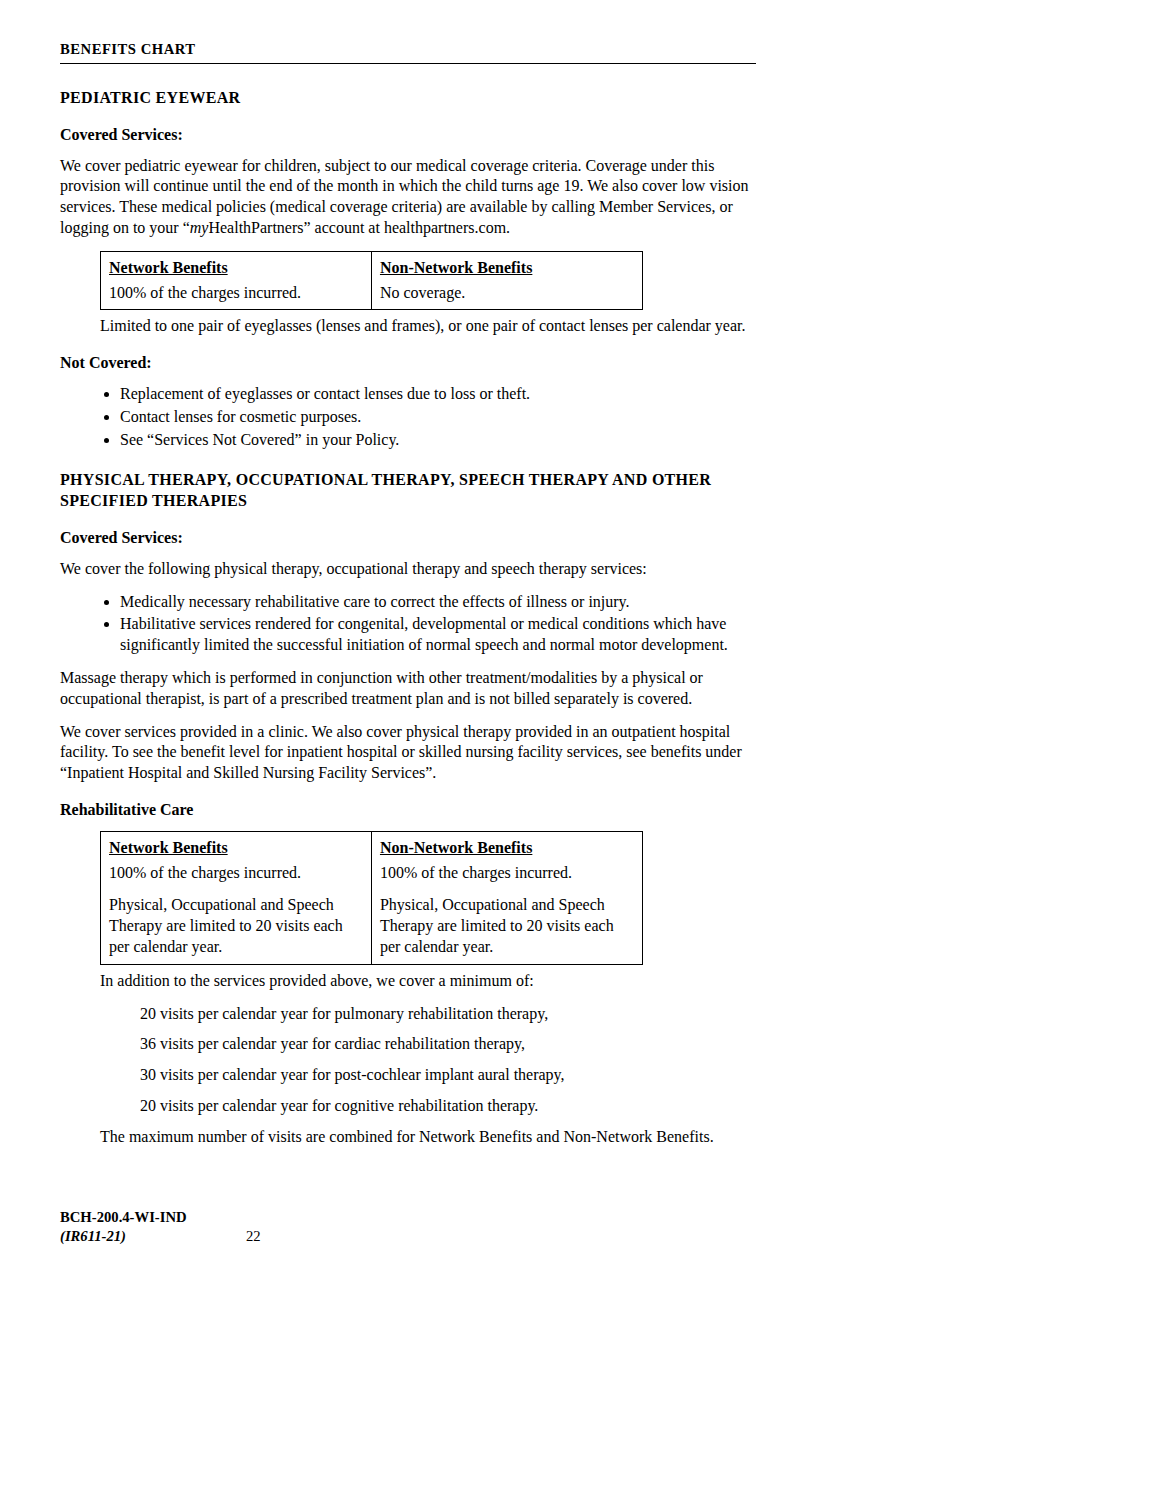BENEFITS CHART
PEDIATRIC EYEWEAR
Covered Services:
We cover pediatric eyewear for children, subject to our medical coverage criteria. Coverage under this provision will continue until the end of the month in which the child turns age 19. We also cover low vision services. These medical policies (medical coverage criteria) are available by calling Member Services, or logging on to your “my HealthPartners” account at healthpartners.com.
| Network Benefits | Non-Network Benefits |
| 100% of the charges incurred. | No coverage. |
Limited to one pair of eyeglasses (lenses and frames), or one pair of contact lenses per calendar year.
Not Covered:
Replacement of eyeglasses or contact lenses due to loss or theft.
Contact lenses for cosmetic purposes.
See “Services Not Covered” in your Policy.
PHYSICAL THERAPY, OCCUPATIONAL THERAPY, SPEECH THERAPY AND OTHER SPECIFIED THERAPIES
Covered Services:
We cover the following physical therapy, occupational therapy and speech therapy services:
Medically necessary rehabilitative care to correct the effects of illness or injury.
Habilitative services rendered for congenital, developmental or medical conditions which have significantly limited the successful initiation of normal speech and normal motor development.
Massage therapy which is performed in conjunction with other treatment/modalities by a physical or occupational therapist, is part of a prescribed treatment plan and is not billed separately is covered.
We cover services provided in a clinic. We also cover physical therapy provided in an outpatient hospital facility. To see the benefit level for inpatient hospital or skilled nursing facility services, see benefits under “Inpatient Hospital and Skilled Nursing Facility Services”.
Rehabilitative Care
| Network Benefits | Non-Network Benefits |
| 100% of the charges incurred. Physical, Occupational and Speech Therapy are limited to 20 visits each per calendar year. | 100% of the charges incurred. Physical, Occupational and Speech Therapy are limited to 20 visits each per calendar year. |
In addition to the services provided above, we cover a minimum of:
20 visits per calendar year for pulmonary rehabilitation therapy,
36 visits per calendar year for cardiac rehabilitation therapy,
30 visits per calendar year for post-cochlear implant aural therapy,
20 visits per calendar year for cognitive rehabilitation therapy.
The maximum number of visits are combined for Network Benefits and Non-Network Benefits.
BCH-200.4-WI-IND
(IR611-21)22